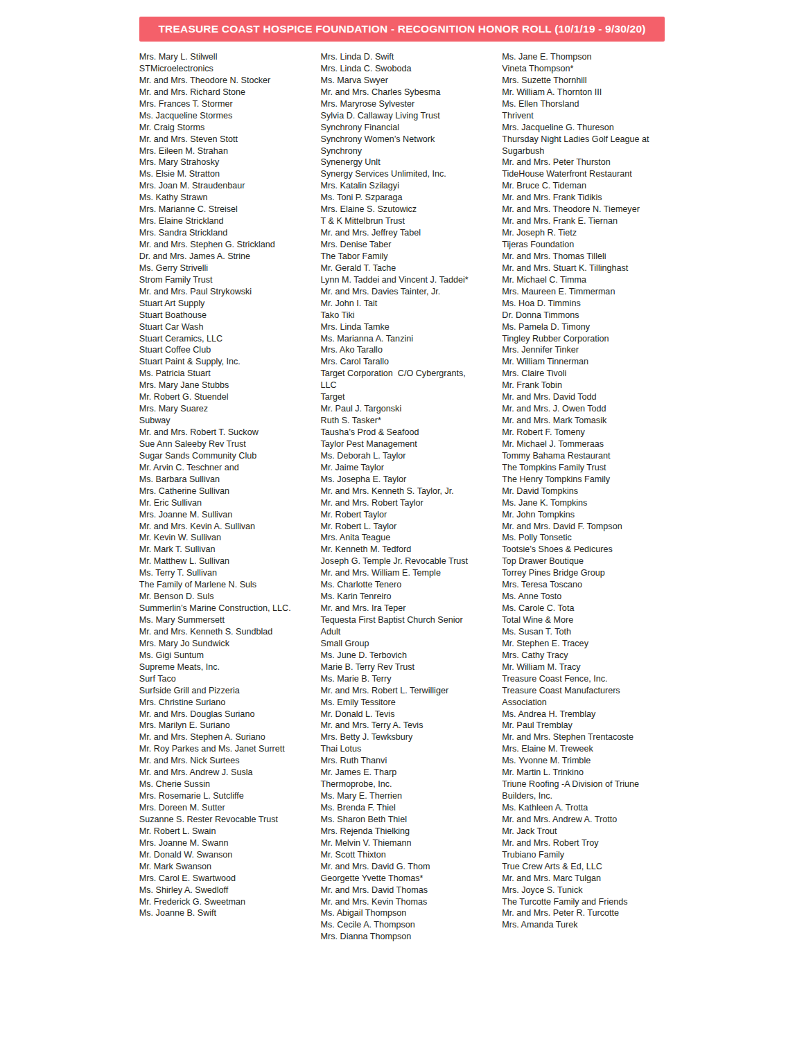TREASURE COAST HOSPICE FOUNDATION - RECOGNITION HONOR ROLL (10/1/19 - 9/30/20)
Mrs. Mary L. Stilwell
STMicroelectronics
Mr. and Mrs. Theodore N. Stocker
Mr. and Mrs. Richard Stone
Mrs. Frances T. Stormer
Ms. Jacqueline Stormes
Mr. Craig Storms
Mr. and Mrs. Steven Stott
Mrs. Eileen M. Strahan
Mrs. Mary Strahosky
Ms. Elsie M. Stratton
Mrs. Joan M. Straudenbaur
Ms. Kathy Strawn
Mrs. Marianne C. Streisel
Mrs. Elaine Strickland
Mrs. Sandra Strickland
Mr. and Mrs. Stephen G. Strickland
Dr. and Mrs. James A. Strine
Ms. Gerry Strivelli
Strom Family Trust
Mr. and Mrs. Paul Strykowski
Stuart Art Supply
Stuart Boathouse
Stuart Car Wash
Stuart Ceramics, LLC
Stuart Coffee Club
Stuart Paint & Supply, Inc.
Ms. Patricia Stuart
Mrs. Mary Jane Stubbs
Mr. Robert G. Stuendel
Mrs. Mary Suarez
Subway
Mr. and Mrs. Robert T. Suckow
Sue Ann Saleeby Rev Trust
Sugar Sands Community Club
Mr. Arvin C. Teschner and
Ms. Barbara Sullivan
Mrs. Catherine Sullivan
Mr. Eric Sullivan
Mrs. Joanne M. Sullivan
Mr. and Mrs. Kevin A. Sullivan
Mr. Kevin W. Sullivan
Mr. Mark T. Sullivan
Mr. Matthew L. Sullivan
Ms. Terry T. Sullivan
The Family of Marlene N. Suls
Mr. Benson D. Suls
Summerlin’s Marine Construction, LLC.
Ms. Mary Summersett
Mr. and Mrs. Kenneth S. Sundblad
Mrs. Mary Jo Sundwick
Ms. Gigi Suntum
Supreme Meats, Inc.
Surf Taco
Surfside Grill and Pizzeria
Mrs. Christine Suriano
Mr. and Mrs. Douglas Suriano
Mrs. Marilyn E. Suriano
Mr. and Mrs. Stephen A. Suriano
Mr. Roy Parkes and Ms. Janet Surrett
Mr. and Mrs. Nick Surtees
Mr. and Mrs. Andrew J. Susla
Ms. Cherie Sussin
Mrs. Rosemarie L. Sutcliffe
Mrs. Doreen M. Sutter
Suzanne S. Rester Revocable Trust
Mr. Robert L. Swain
Mrs. Joanne M. Swann
Mr. Donald W. Swanson
Mr. Mark Swanson
Mrs. Carol E. Swartwood
Ms. Shirley A. Swedloff
Mr. Frederick G. Sweetman
Ms. Joanne B. Swift
Mrs. Linda D. Swift
Mrs. Linda C. Swoboda
Ms. Marva Swyer
Mr. and Mrs. Charles Sybesma
Mrs. Maryrose Sylvester
Sylvia D. Callaway Living Trust
Synchrony Financial
Synchrony Women’s Network
Synchrony
Synenergy Unlt
Synergy Services Unlimited, Inc.
Mrs. Katalin Szilagyi
Ms. Toni P. Szparaga
Mrs. Elaine S. Szutowicz
T & K Mittelbrun Trust
Mr. and Mrs. Jeffrey Tabel
Mrs. Denise Taber
The Tabor Family
Mr. Gerald T. Tache
Lynn M. Taddei and Vincent J. Taddei*
Mr. and Mrs. Davies Tainter, Jr.
Mr. John I. Tait
Tako Tiki
Mrs. Linda Tamke
Ms. Marianna A. Tanzini
Mrs. Ako Tarallo
Mrs. Carol Tarallo
Target Corporation C/O Cybergrants, LLC
Target
Mr. Paul J. Targonski
Ruth S. Tasker*
Tausha’s Prod & Seafood
Taylor Pest Management
Ms. Deborah L. Taylor
Mr. Jaime Taylor
Ms. Josepha E. Taylor
Mr. and Mrs. Kenneth S. Taylor, Jr.
Mr. and Mrs. Robert Taylor
Mr. Robert Taylor
Mr. Robert L. Taylor
Mrs. Anita Teague
Mr. Kenneth M. Tedford
Joseph G. Temple Jr. Revocable Trust
Mr. and Mrs. William E. Temple
Ms. Charlotte Tenero
Ms. Karin Tenreiro
Mr. and Mrs. Ira Teper
Tequesta First Baptist Church Senior Adult
Small Group
Ms. June D. Terbovich
Marie B. Terry Rev Trust
Ms. Marie B. Terry
Mr. and Mrs. Robert L. Terwilliger
Ms. Emily Tessitore
Mr. Donald L. Tevis
Mr. and Mrs. Terry A. Tevis
Mrs. Betty J. Tewksbury
Thai Lotus
Mrs. Ruth Thanvi
Mr. James E. Tharp
Thermoprobe, Inc.
Ms. Mary E. Therrien
Ms. Brenda F. Thiel
Ms. Sharon Beth Thiel
Mrs. Rejenda Thielking
Mr. Melvin V. Thiemann
Mr. Scott Thixton
Mr. and Mrs. David G. Thom
Georgette Yvette Thomas*
Mr. and Mrs. David Thomas
Mr. and Mrs. Kevin Thomas
Ms. Abigail Thompson
Ms. Cecile A. Thompson
Mrs. Dianna Thompson
Ms. Jane E. Thompson
Vineta Thompson*
Mrs. Suzette Thornhill
Mr. William A. Thornton III
Ms. Ellen Thorsland
Thrivent
Mrs. Jacqueline G. Thureson
Thursday Night Ladies Golf League at
Sugarbush
Mr. and Mrs. Peter Thurston
TideHouse Waterfront Restaurant
Mr. Bruce C. Tideman
Mr. and Mrs. Frank Tidikis
Mr. and Mrs. Theodore N. Tiemeyer
Mr. and Mrs. Frank E. Tiernan
Mr. Joseph R. Tietz
Tijeras Foundation
Mr. and Mrs. Thomas Tilleli
Mr. and Mrs. Stuart K. Tillinghast
Mr. Michael C. Timma
Mrs. Maureen E. Timmerman
Ms. Hoa D. Timmins
Dr. Donna Timmons
Ms. Pamela D. Timony
Tingley Rubber Corporation
Mrs. Jennifer Tinker
Mr. William Tinnerman
Mrs. Claire Tivoli
Mr. Frank Tobin
Mr. and Mrs. David Todd
Mr. and Mrs. J. Owen Todd
Mr. and Mrs. Mark Tomasik
Mr. Robert F. Tomeny
Mr. Michael J. Tommeraas
Tommy Bahama Restaurant
The Tompkins Family Trust
The Henry Tompkins Family
Mr. David Tompkins
Ms. Jane K. Tompkins
Mr. John Tompkins
Mr. and Mrs. David F. Tompson
Ms. Polly Tonsetic
Tootsie’s Shoes & Pedicures
Top Drawer Boutique
Torrey Pines Bridge Group
Mrs. Teresa Toscano
Ms. Anne Tosto
Ms. Carole C. Tota
Total Wine & More
Ms. Susan T. Toth
Mr. Stephen E. Tracey
Mrs. Cathy Tracy
Mr. William M. Tracy
Treasure Coast Fence, Inc.
Treasure Coast Manufacturers Association
Ms. Andrea H. Tremblay
Mr. Paul Tremblay
Mr. and Mrs. Stephen Trentacoste
Mrs. Elaine M. Treweek
Ms. Yvonne M. Trimble
Mr. Martin L. Trinkino
Triune Roofing -A Division of Triune
Builders, Inc.
Ms. Kathleen A. Trotta
Mr. and Mrs. Andrew A. Trotto
Mr. Jack Trout
Mr. and Mrs. Robert Troy
Trubiano Family
True Crew Arts & Ed, LLC
Mr. and Mrs. Marc Tulgan
Mrs. Joyce S. Tunick
The Turcotte Family and Friends
Mr. and Mrs. Peter R. Turcotte
Mrs. Amanda Turek